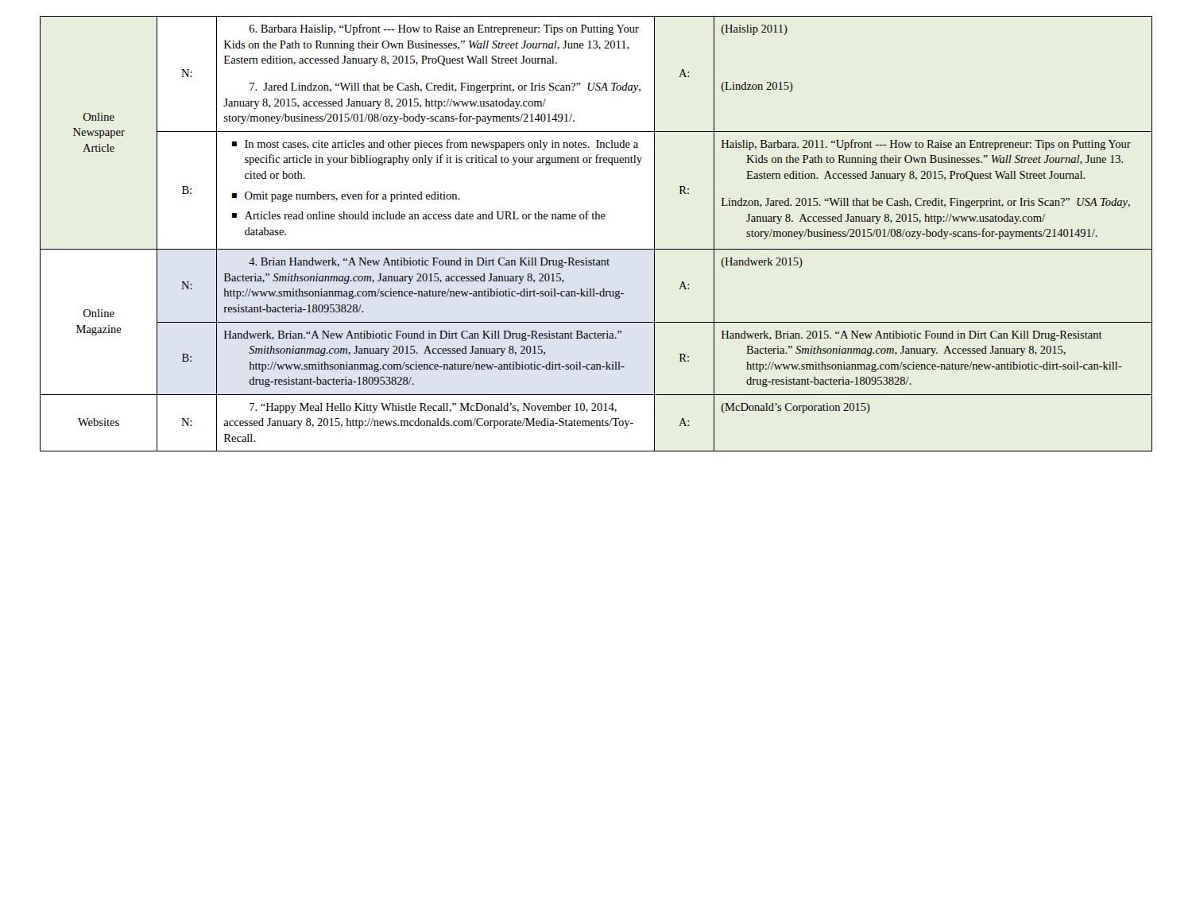| Online Newspaper Article | N: | 6. Barbara Haislip, “Upfront --- How to Raise an Entrepreneur: Tips on Putting Your Kids on the Path to Running their Own Businesses,” Wall Street Journal , June 13, 2011, Eastern edition, accessed January 8, 2015, ProQuest Wall Street Journal. 7. Jared Lindzon, “Will that be Cash, Credit, Fingerprint, or Iris Scan?” USA Today , January 8, 2015, accessed January 8, 2015, http://www.usatoday.com/ story/money/business/2015/01/08/ozy-body-scans-for-payments/21401491/. | A: | (Haislip 2011) (Lindzon 2015) |
| B: | In most cases, cite articles and other pieces from newspapers only in notes. Include a specific article in your bibliography only if it is critical to your argument or frequently cited or both. Omit page numbers, even for a printed edition. Articles read online should include an access date and URL or the name of the database. | R: | Haislip, Barbara. 2011. “Upfront --- How to Raise an Entrepreneur: Tips on Putting Your Kids on the Path to Running their Own Businesses.” Wall Street Journal , June 13. Eastern edition. Accessed January 8, 2015, ProQuest Wall Street Journal. Lindzon, Jared. 2015. “Will that be Cash, Credit, Fingerprint, or Iris Scan?” USA Today , January 8. Accessed January 8, 2015, http://www.usatoday.com/ story/money/business/2015/01/08/ozy-body-scans-for-payments/21401491/. |
| Online Magazine | N: | 4. Brian Handwerk, “A New Antibiotic Found in Dirt Can Kill Drug-Resistant Bacteria,” Smithsonianmag.com , January 2015, accessed January 8, 2015, http://www.smithsonianmag.com/science-nature/new-antibiotic-dirt-soil-can-kill-drug-resistant-bacteria-180953828/. | A: | (Handwerk 2015) |
| B: | Handwerk, Brian.“A New Antibiotic Found in Dirt Can Kill Drug-Resistant Bacteria.” Smithsonianmag.com , January 2015. Accessed January 8, 2015, http://www.smithsonianmag.com/science-nature/new-antibiotic-dirt-soil-can-kill-drug-resistant-bacteria-180953828/. | R: | Handwerk, Brian. 2015. “A New Antibiotic Found in Dirt Can Kill Drug-Resistant Bacteria.” Smithsonianmag.com , January. Accessed January 8, 2015, http://www.smithsonianmag.com/science-nature/new-antibiotic-dirt-soil-can-kill-drug-resistant-bacteria-180953828/. |
| Websites | N: | 7. “Happy Meal Hello Kitty Whistle Recall,” McDonald’s, November 10, 2014, accessed January 8, 2015, http://news.mcdonalds.com/Corporate/Media-Statements/Toy-Recall. | A: | (McDonald’s Corporation 2015) |